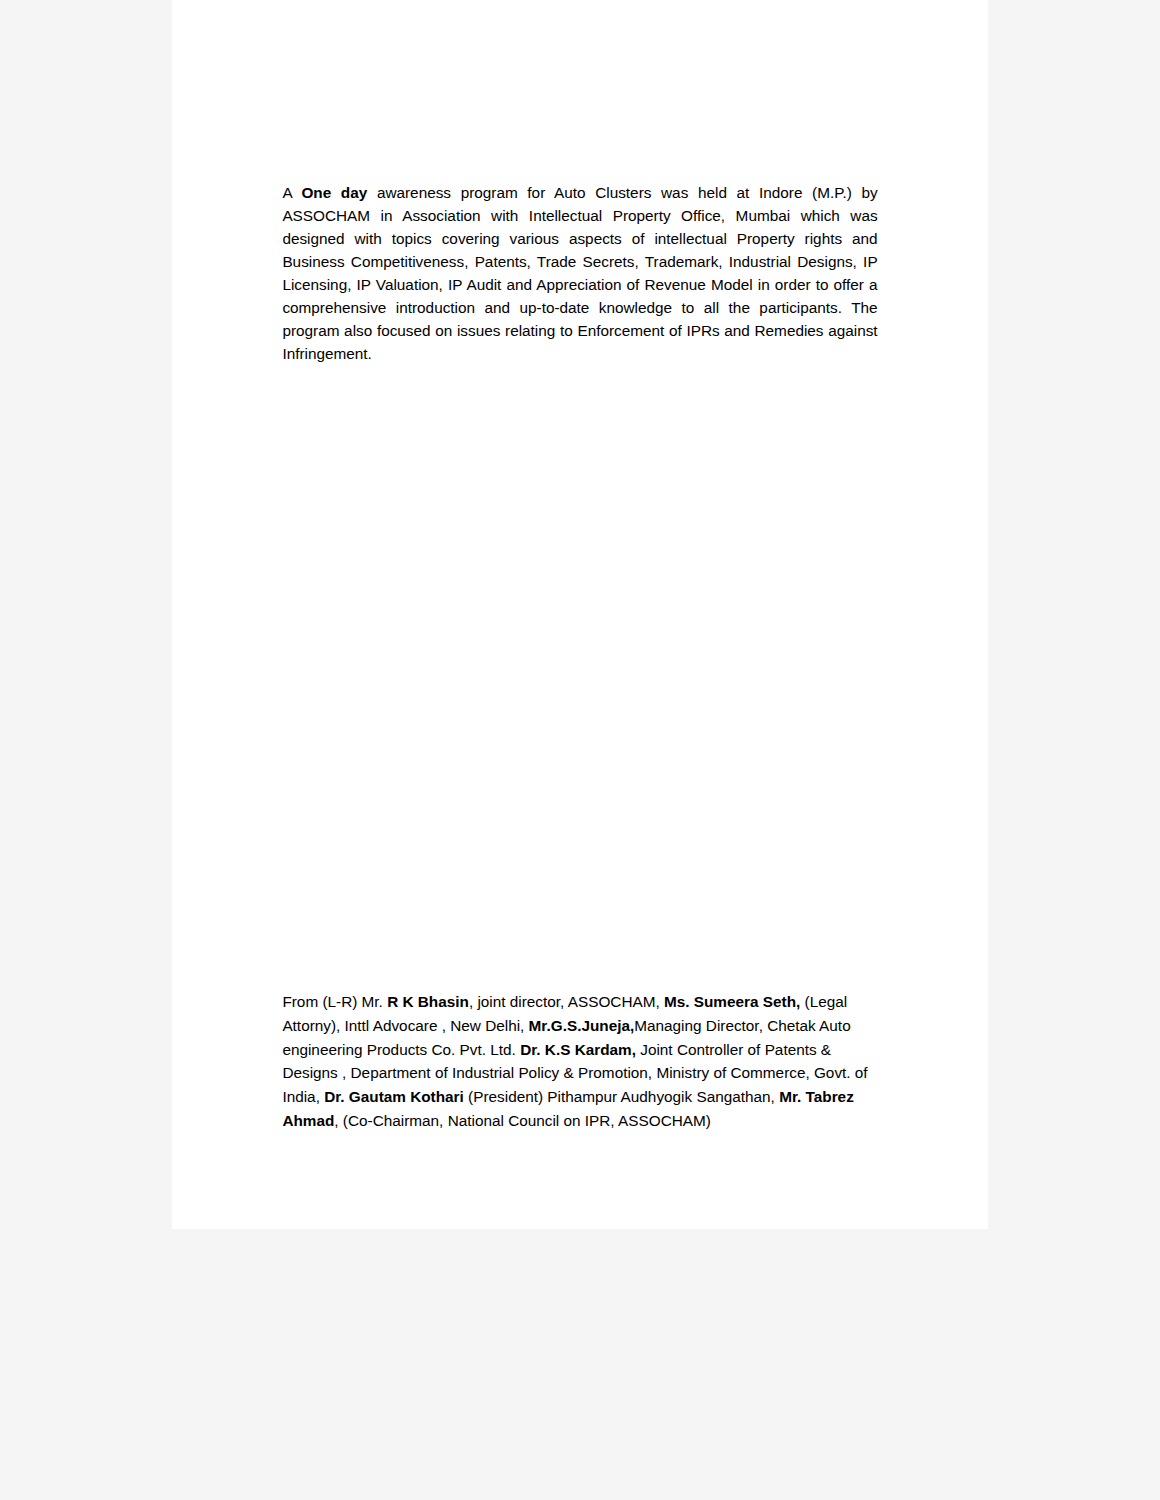A One day awareness program for Auto Clusters was held at Indore (M.P.) by ASSOCHAM in Association with Intellectual Property Office, Mumbai which was designed with topics covering various aspects of intellectual Property rights and Business Competitiveness, Patents, Trade Secrets, Trademark, Industrial Designs, IP Licensing, IP Valuation, IP Audit and Appreciation of Revenue Model in order to offer a comprehensive introduction and up-to-date knowledge to all the participants. The program also focused on issues relating to Enforcement of IPRs and Remedies against Infringement.
From (L-R) Mr. R K Bhasin, joint director, ASSOCHAM, Ms. Sumeera Seth, (Legal Attorny), Inttl Advocare , New Delhi, Mr.G.S.Juneja, Managing Director, Chetak Auto engineering Products Co. Pvt. Ltd. Dr. K.S Kardam, Joint Controller of Patents & Designs , Department of Industrial Policy & Promotion, Ministry of Commerce, Govt. of India, Dr. Gautam Kothari (President) Pithampur Audhyogik Sangathan, Mr. Tabrez Ahmad, (Co-Chairman, National Council on IPR, ASSOCHAM)